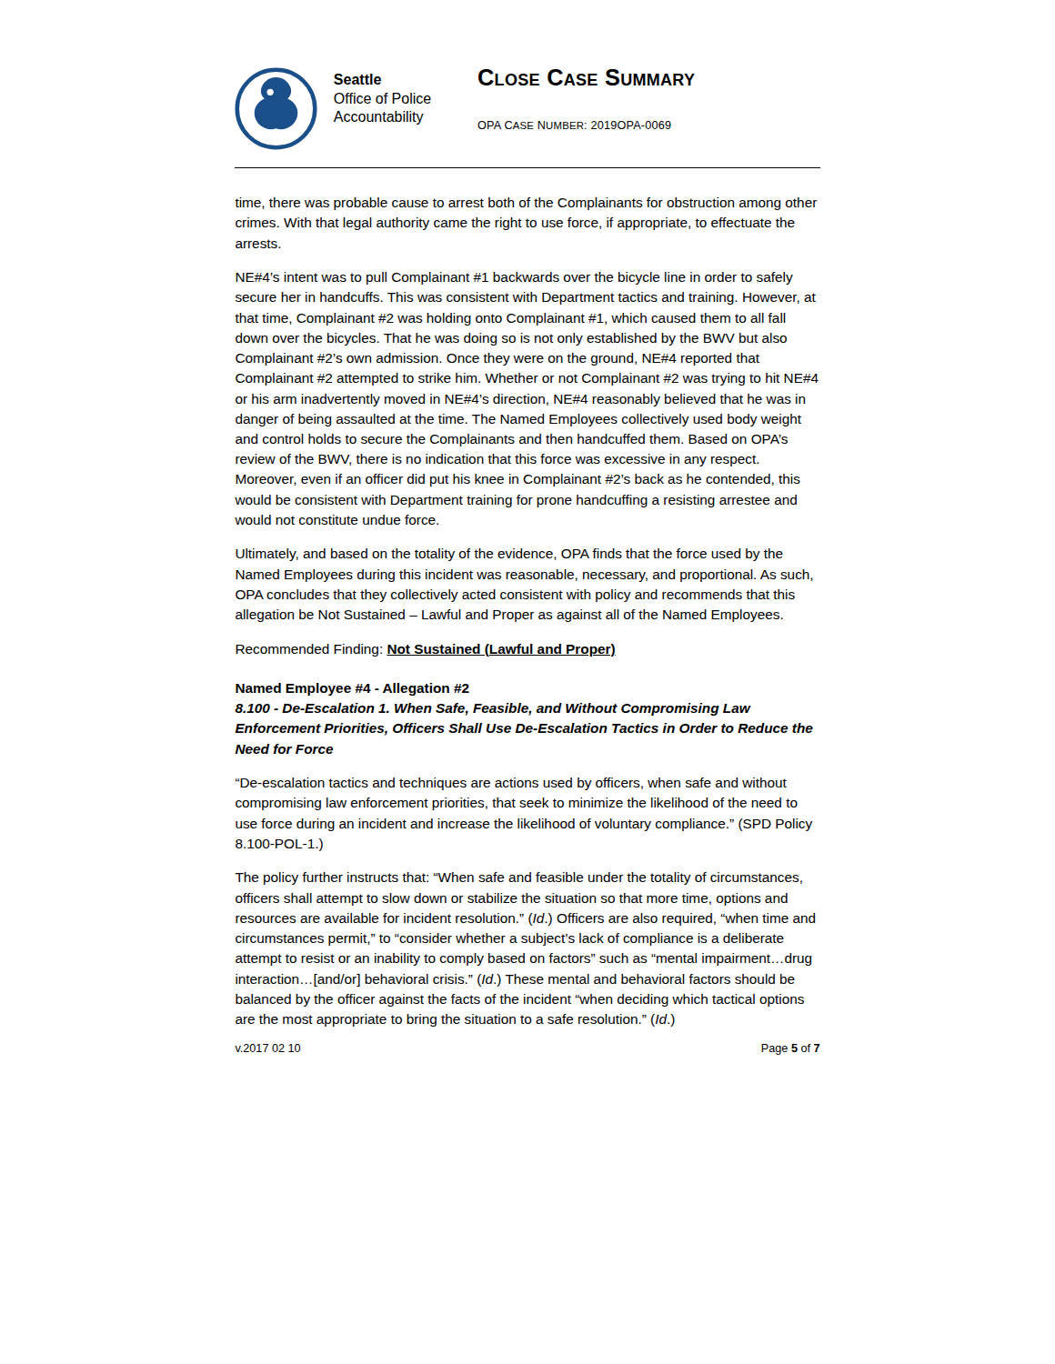Seattle
Office of Police
Accountability
Close Case Summary
OPA CASE NUMBER: 2019OPA-0069
time, there was probable cause to arrest both of the Complainants for obstruction among other crimes. With that legal authority came the right to use force, if appropriate, to effectuate the arrests.
NE#4’s intent was to pull Complainant #1 backwards over the bicycle line in order to safely secure her in handcuffs. This was consistent with Department tactics and training. However, at that time, Complainant #2 was holding onto Complainant #1, which caused them to all fall down over the bicycles. That he was doing so is not only established by the BWV but also Complainant #2’s own admission. Once they were on the ground, NE#4 reported that Complainant #2 attempted to strike him. Whether or not Complainant #2 was trying to hit NE#4 or his arm inadvertently moved in NE#4’s direction, NE#4 reasonably believed that he was in danger of being assaulted at the time. The Named Employees collectively used body weight and control holds to secure the Complainants and then handcuffed them. Based on OPA’s review of the BWV, there is no indication that this force was excessive in any respect. Moreover, even if an officer did put his knee in Complainant #2’s back as he contended, this would be consistent with Department training for prone handcuffing a resisting arrestee and would not constitute undue force.
Ultimately, and based on the totality of the evidence, OPA finds that the force used by the Named Employees during this incident was reasonable, necessary, and proportional. As such, OPA concludes that they collectively acted consistent with policy and recommends that this allegation be Not Sustained – Lawful and Proper as against all of the Named Employees.
Recommended Finding: Not Sustained (Lawful and Proper)
Named Employee #4 - Allegation #2
8.100 - De-Escalation 1. When Safe, Feasible, and Without Compromising Law Enforcement Priorities, Officers Shall Use De-Escalation Tactics in Order to Reduce the Need for Force
“De-escalation tactics and techniques are actions used by officers, when safe and without compromising law enforcement priorities, that seek to minimize the likelihood of the need to use force during an incident and increase the likelihood of voluntary compliance.” (SPD Policy 8.100-POL-1.)
The policy further instructs that: “When safe and feasible under the totality of circumstances, officers shall attempt to slow down or stabilize the situation so that more time, options and resources are available for incident resolution.” (Id.) Officers are also required, “when time and circumstances permit,” to “consider whether a subject’s lack of compliance is a deliberate attempt to resist or an inability to comply based on factors” such as “mental impairment…drug interaction…[and/or] behavioral crisis.” (Id.) These mental and behavioral factors should be balanced by the officer against the facts of the incident “when deciding which tactical options are the most appropriate to bring the situation to a safe resolution.” (Id.)
v.2017 02 10
Page 5 of 7